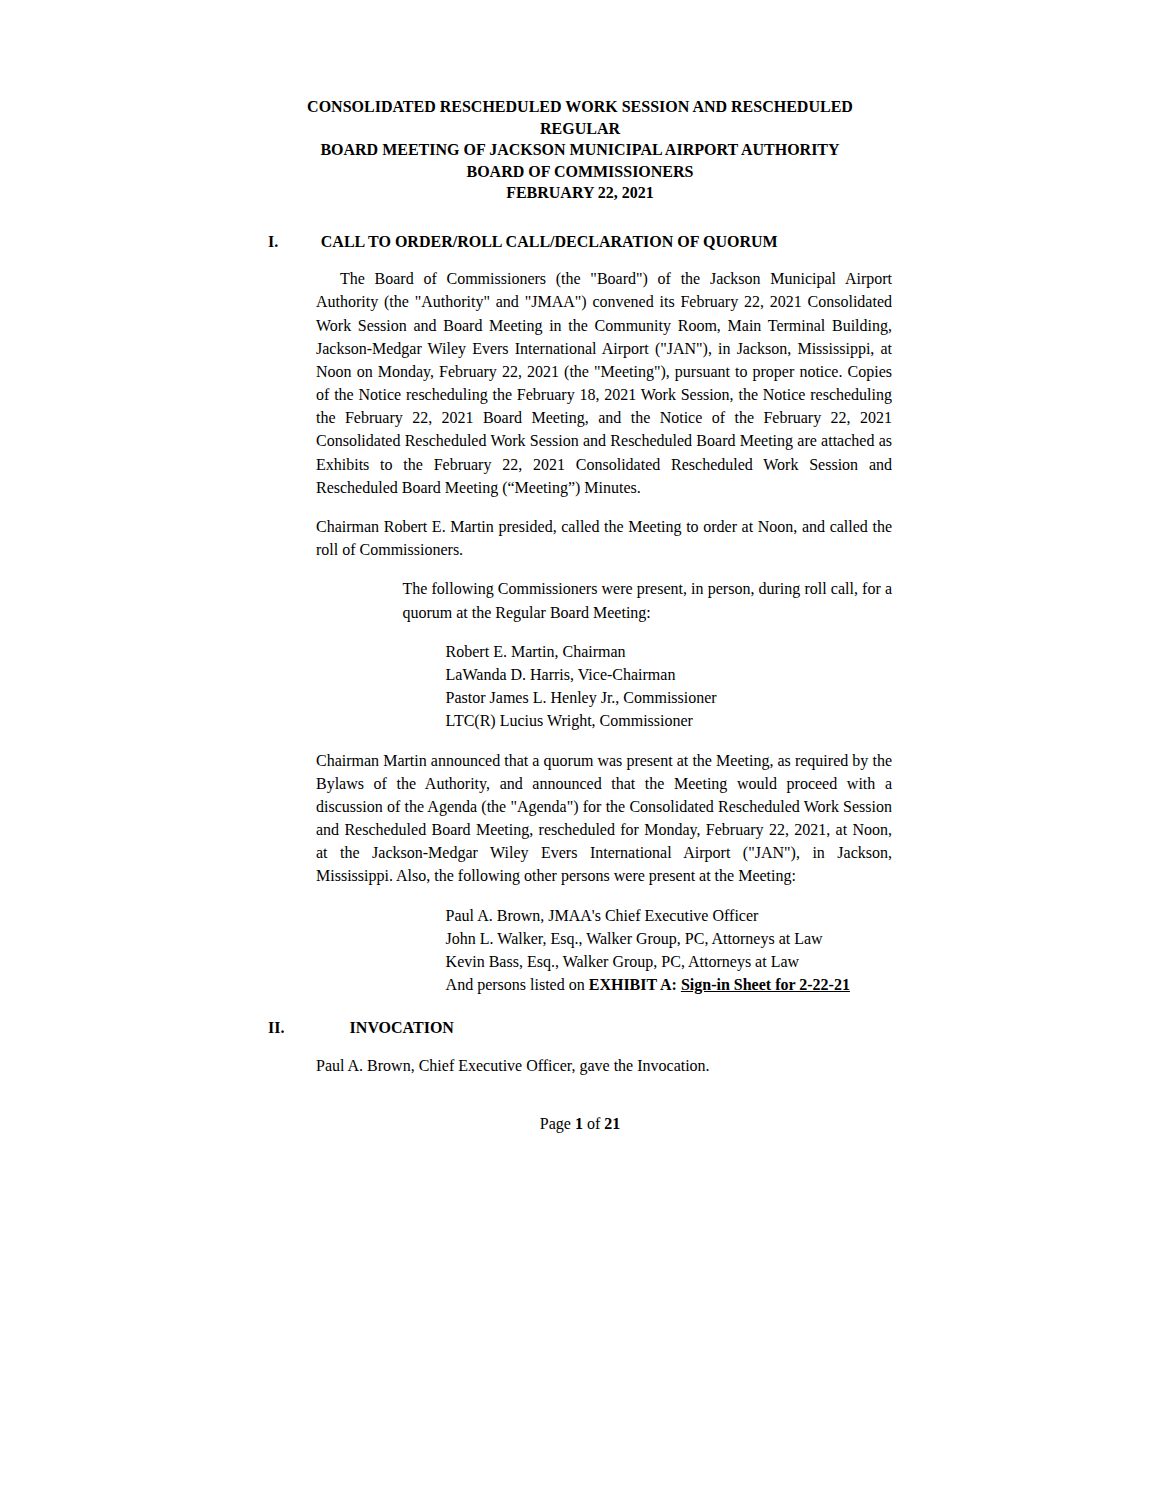Consolidated Rescheduled Work Session and Rescheduled Regular
Board Meeting of Jackson Municipal Airport Authority
Board of Commissioners
February 22, 2021
I. Call to Order/Roll Call/Declaration of Quorum
The Board of Commissioners (the "Board") of the Jackson Municipal Airport Authority (the "Authority" and "JMAA") convened its February 22, 2021 Consolidated Work Session and Board Meeting in the Community Room, Main Terminal Building, Jackson-Medgar Wiley Evers International Airport ("JAN"), in Jackson, Mississippi, at Noon on Monday, February 22, 2021 (the "Meeting"), pursuant to proper notice. Copies of the Notice rescheduling the February 18, 2021 Work Session, the Notice rescheduling the February 22, 2021 Board Meeting, and the Notice of the February 22, 2021 Consolidated Rescheduled Work Session and Rescheduled Board Meeting are attached as Exhibits to the February 22, 2021 Consolidated Rescheduled Work Session and Rescheduled Board Meeting (“Meeting”) Minutes.
Chairman Robert E. Martin presided, called the Meeting to order at Noon, and called the roll of Commissioners.
The following Commissioners were present, in person, during roll call, for a quorum at the Regular Board Meeting:
Robert E. Martin, Chairman
LaWanda D. Harris, Vice-Chairman
Pastor James L. Henley Jr., Commissioner
LTC(R) Lucius Wright, Commissioner
Chairman Martin announced that a quorum was present at the Meeting, as required by the Bylaws of the Authority, and announced that the Meeting would proceed with a discussion of the Agenda (the "Agenda") for the Consolidated Rescheduled Work Session and Rescheduled Board Meeting, rescheduled for Monday, February 22, 2021, at Noon, at the Jackson-Medgar Wiley Evers International Airport ("JAN"), in Jackson, Mississippi. Also, the following other persons were present at the Meeting:
Paul A. Brown, JMAA's Chief Executive Officer
John L. Walker, Esq., Walker Group, PC, Attorneys at Law
Kevin Bass, Esq., Walker Group, PC, Attorneys at Law
And persons listed on EXHIBIT A: Sign-in Sheet for 2-22-21
II. Invocation
Paul A. Brown, Chief Executive Officer, gave the Invocation.
Page 1 of 21